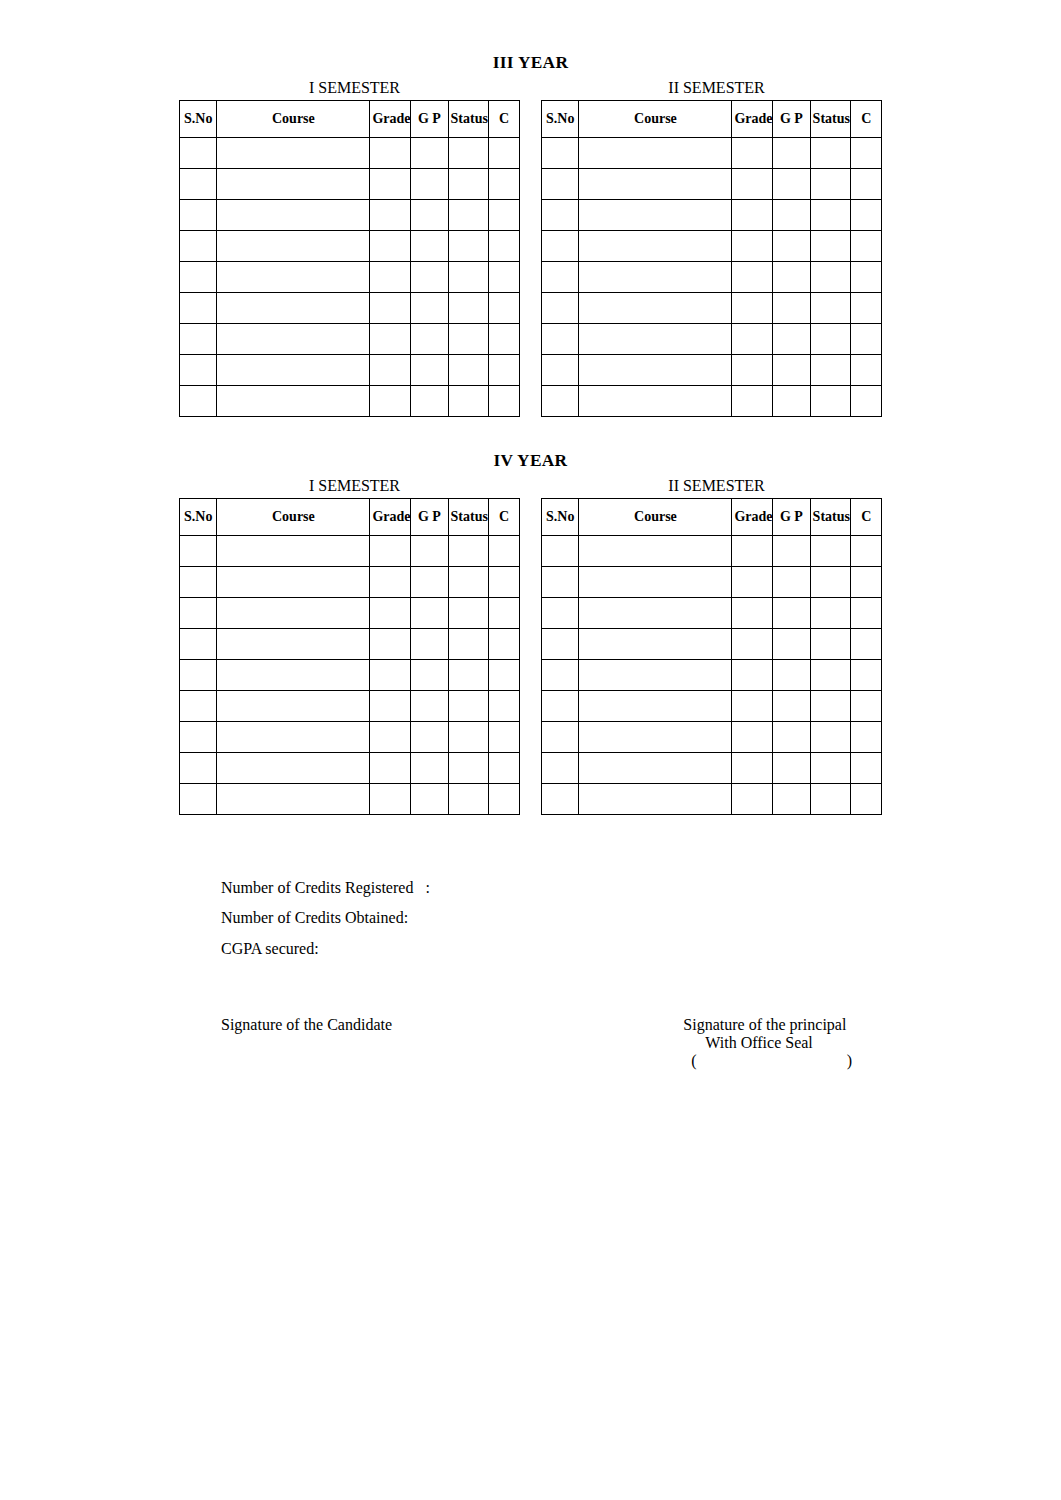III YEAR
I SEMESTER
| S.No | Course | Grade | G P | Status | C |
| --- | --- | --- | --- | --- | --- |
II SEMESTER
| S.No | Course | Grade | G P | Status | C |
| --- | --- | --- | --- | --- | --- |
IV YEAR
I SEMESTER
| S.No | Course | Grade | G P | Status | C |
| --- | --- | --- | --- | --- | --- |
II SEMESTER
| S.No | Course | Grade | G P | Status | C |
| --- | --- | --- | --- | --- | --- |
Number of Credits Registered :
Number of Credits Obtained:
CGPA secured:
Signature of the Candidate
Signature of the principal
With Office Seal
( )